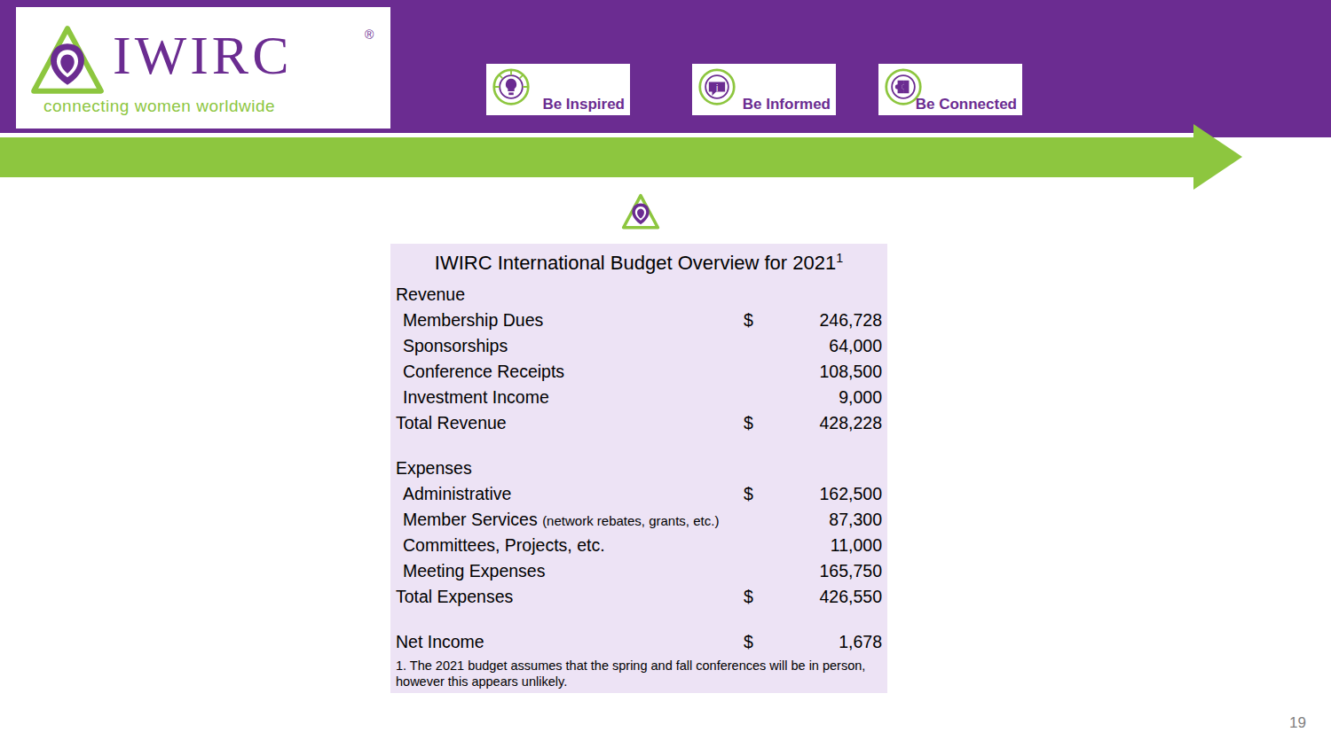IWIRC
®
connecting women worldwide
Be Inspired
i
Be Informed
Be Connected
| IWIRC International Budget Overview for 2021 1 |
| --- |
| Revenue | | |
| Membership Dues | $ | 246,728 |
| Sponsorships | | 64,000 |
| Conference Receipts | | 108,500 |
| Investment Income | | 9,000 |
| Total Revenue | $ | 428,228 |
| Expenses | | |
| Administrative | $ | 162,500 |
| Member Services (network rebates, grants, etc.) | | 87,300 |
| Committees, Projects, etc. | | 11,000 |
| Meeting Expenses | | 165,750 |
| Total Expenses | $ | 426,550 |
| Net Income | $ | 1,678 |
| 1. The 2021 budget assumes that the spring and fall conferences will be in person, however this appears unlikely. |
19